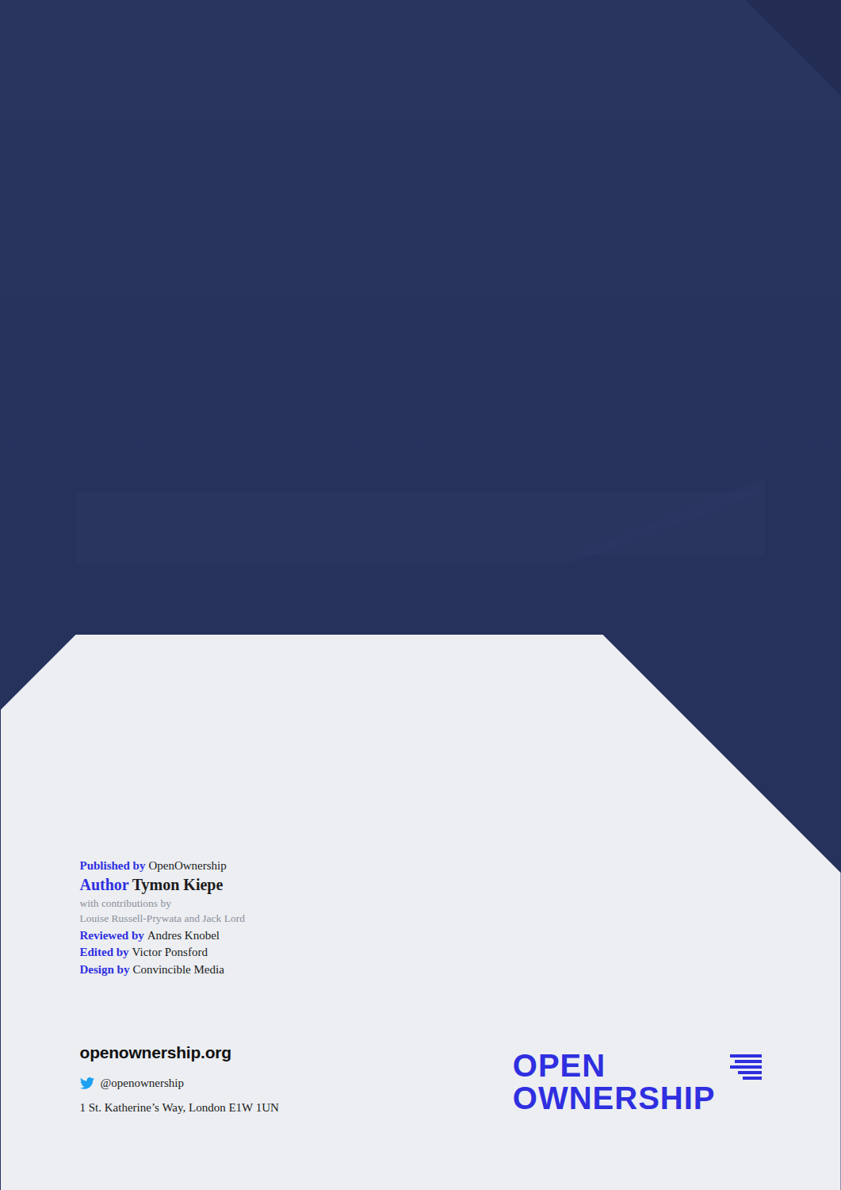Published by OpenOwnership
Author Tymon Kiepe
with contributions by
Louise Russell-Prywata and Jack Lord
Reviewed by Andres Knobel
Edited by Victor Ponsford
Design by Convincible Media
openownership.org
@openownership
1 St. Katherine’s Way, London E1W 1UN
Open
Ownership